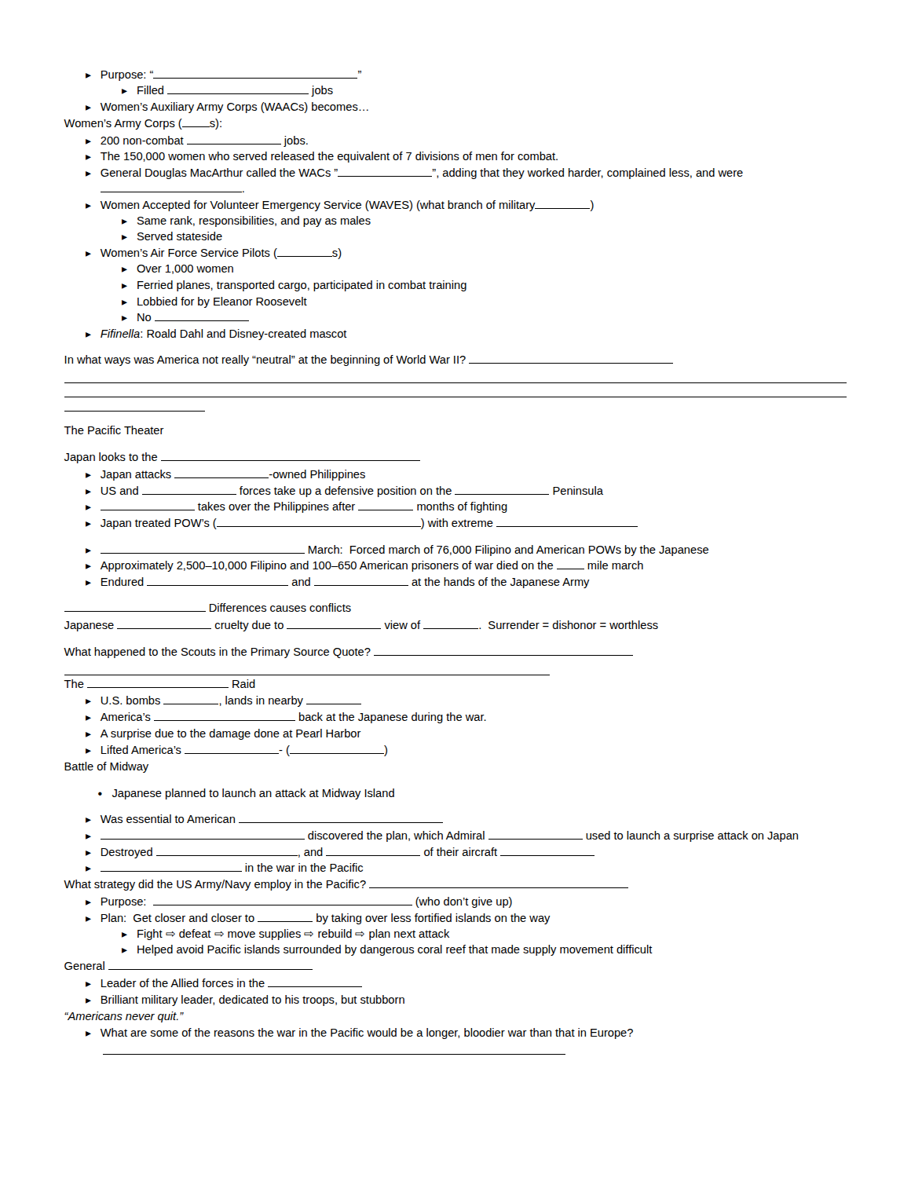Purpose: “ ”
Filled jobs
Women’s Auxiliary Army Corps (WAACs) becomes…
Women’s Army Corps ( s):
200 non-combat jobs.
The 150,000 women who served released the equivalent of 7 divisions of men for combat.
General Douglas MacArthur called the WACs ” ”, adding that they worked harder, complained less, and were .
Women Accepted for Volunteer Emergency Service (WAVES) (what branch of military )
Same rank, responsibilities, and pay as males
Served stateside
Women’s Air Force Service Pilots ( s)
Over 1,000 women
Ferried planes, transported cargo, participated in combat training
Lobbied for by Eleanor Roosevelt
No
Fifinella: Roald Dahl and Disney-created mascot
In what ways was America not really “neutral” at the beginning of World War II?
The Pacific Theater
Japan looks to the
Japan attacks -owned Philippines
US and forces take up a defensive position on the Peninsula
takes over the Philippines after months of fighting
Japan treated POW’s ( ) with extreme
March: Forced march of 76,000 Filipino and American POWs by the Japanese
Approximately 2,500–10,000 Filipino and 100–650 American prisoners of war died on the mile march
Endured and at the hands of the Japanese Army
Differences causes conflicts
Japanese cruelty due to view of . Surrender = dishonor = worthless
What happened to the Scouts in the Primary Source Quote?
The Raid
U.S. bombs , lands in nearby
America’s back at the Japanese during the war.
A surprise due to the damage done at Pearl Harbor
Lifted America’s - ( )
Battle of Midway
Japanese planned to launch an attack at Midway Island
Was essential to American
discovered the plan, which Admiral used to launch a surprise attack on Japan
Destroyed , and of their aircraft
in the war in the Pacific
What strategy did the US Army/Navy employ in the Pacific?
Purpose: (who don’t give up)
Plan: Get closer and closer to by taking over less fortified islands on the way
Fight ⇨ defeat ⇨ move supplies ⇨ rebuild ⇨ plan next attack
Helped avoid Pacific islands surrounded by dangerous coral reef that made supply movement difficult
General
Leader of the Allied forces in the
Brilliant military leader, dedicated to his troops, but stubborn
“Americans never quit.”
What are some of the reasons the war in the Pacific would be a longer, bloodier war than that in Europe?